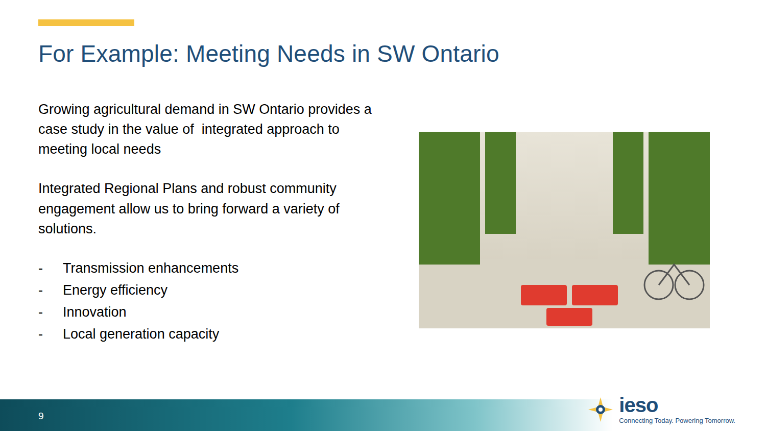For Example: Meeting Needs in SW Ontario
Growing agricultural demand in SW Ontario provides a case study in the value of integrated approach to meeting local needs
Integrated Regional Plans and robust community engagement allow us to bring forward a variety of solutions.
Transmission enhancements
Energy efficiency
Innovation
Local generation capacity
9
ieso
Connecting Today. Powering Tomorrow.